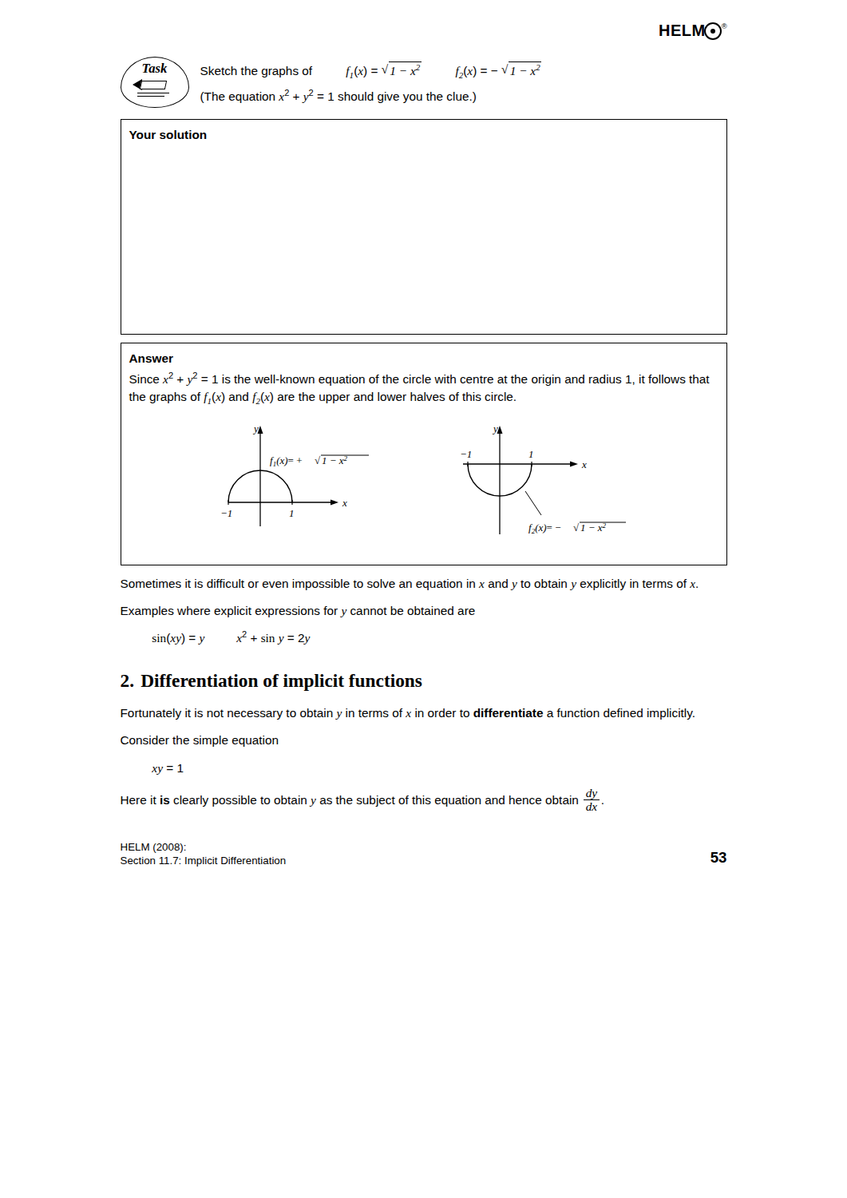HELM®
Task
Sketch the graphs of f1(x) = 1 − x2 f2(x) = − 1 − x2
(The equation x2 + y2 = 1 should give you the clue.)
Your solution
Answer
Since x2 + y2 = 1 is the well-known equation of the circle with centre at the origin and radius 1, it follows that the graphs of f1(x) and f2(x) are the upper and lower halves of this circle.
y x −1 1 f1(x)= + √ 1 − x2 y x −1 1 f2(x)= − √ 1 − x2
Sometimes it is difficult or even impossible to solve an equation in x and y to obtain y explicitly in terms of x.
Examples where explicit expressions for y cannot be obtained are
sin(xy) = y x2 + sin y = 2y
2. Differentiation of implicit functions
Fortunately it is not necessary to obtain y in terms of x in order to differentiate a function defined implicitly.
Consider the simple equation
xy = 1
Here it is clearly possible to obtain y as the subject of this equation and hence obtain dy dx.
HELM (2008):
Section 11.7: Implicit Differentiation
53